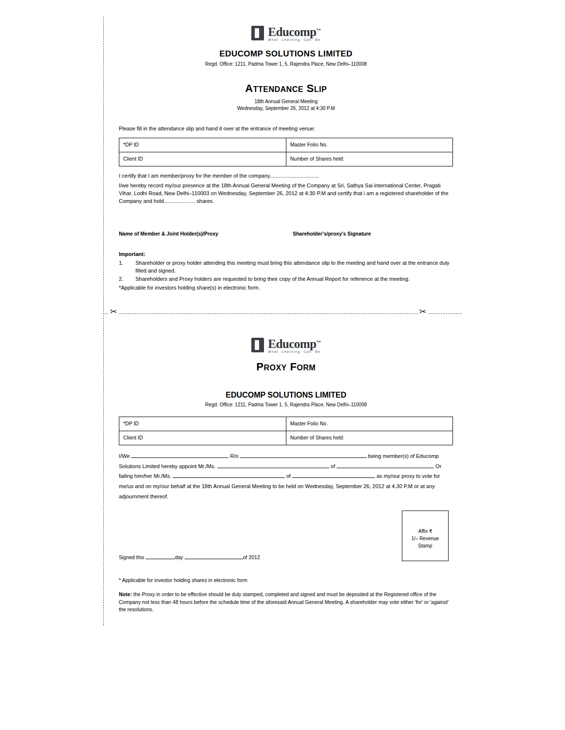Educomp™
What Learning Can Be
EDUCOMP SOLUTIONS LIMITED
Regd. Office: 1211, Padma Tower 1, 5, Rajendra Place, New Delhi–110008
ATTENDANCE SLIP
18th Annual General Meeting
Wednesday, September 26, 2012 at 4:30 P.M
Please fill in the attendance slip and hand it over at the entrance of meeting venue:
| *DP ID | Master Folio No. |
| Client ID | Number of Shares held: |
I certify that I am member/proxy for the member of the company.................................
I/we hereby record my/our presence at the 18th Annual General Meeting of the Company at Sri, Sathya Sai international Center, Pragati Vihar, Lodhi Road, New Delhi–110003 on Wednesday, September 26, 2012 at 4:30 P.M and certify that i am a registered shareholder of the Company and hold..................... shares.
Name of Member & Joint Holder(s)/Proxy Shareholder's/proxy's Signature
Important:
1. Shareholder or proxy holder attending this meeting must bring this attendance slip to the meeting and hand over at the entrance duly filled and signed.
2. Shareholders and Proxy holders are requested to bring their copy of the Annual Report for reference at the meeting.
*Applicable for investors holding share(s) in electronic form.
✂
✂
Educomp™
What Learning Can Be
PROXY FORM
EDUCOMP SOLUTIONS LIMITED
Regd. Office: 1211, Padma Tower 1, 5, Rajendra Place, New Delhi–110008
| *DP ID | Master Folio No. |
| Client ID | Number of Shares held: |
I/We R/o being member(s) of Educomp Solutions Limited hereby appoint Mr./Ms. of Or failing him/her Mr./Ms. of as my/our proxy to vote for me/us and on my/our behalf at the 18th Annual General Meeting to be held on Wednesday, September 26, 2012 at 4.30 P.M or at any adjournment thereof.
Affix ₹
1/– Revenue
Stamp
Signed this day of 2012
* Applicable for investor holding shares in electronic form
Note: the Proxy in order to be effective should be duly stamped, completed and signed and must be deposited at the Registered office of the Company not less than 48 hours before the schedule time of the aforesaid Annual General Meeting. A shareholder may vote either 'for' or 'against' the resolutions.